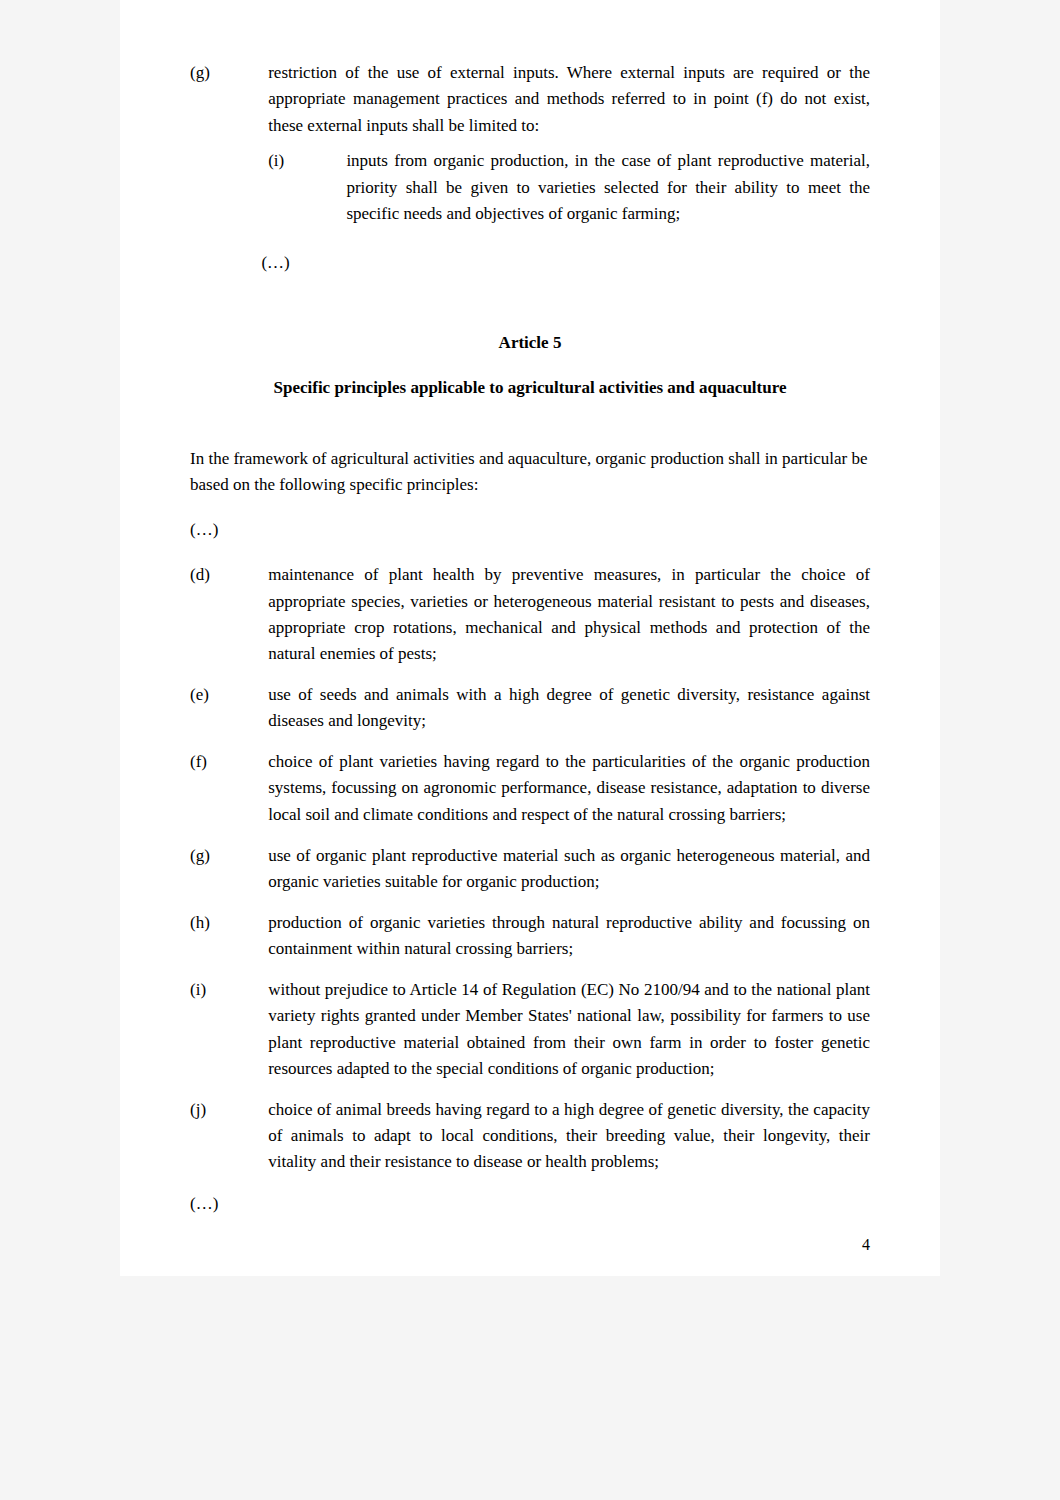(g)
restriction of the use of external inputs. Where external inputs are required or the appropriate management practices and methods referred to in point (f) do not exist, these external inputs shall be limited to:
(i)
inputs from organic production, in the case of plant reproductive material, priority shall be given to varieties selected for their ability to meet the specific needs and objectives of organic farming;
(…)
Article 5
Specific principles applicable to agricultural activities and aquaculture
In the framework of agricultural activities and aquaculture, organic production shall in particular be based on the following specific principles:
(…)
(d)
maintenance of plant health by preventive measures, in particular the choice of appropriate species, varieties or heterogeneous material resistant to pests and diseases, appropriate crop rotations, mechanical and physical methods and protection of the natural enemies of pests;
(e)
use of seeds and animals with a high degree of genetic diversity, resistance against diseases and longevity;
(f)
choice of plant varieties having regard to the particularities of the organic production systems, focussing on agronomic performance, disease resistance, adaptation to diverse local soil and climate conditions and respect of the natural crossing barriers;
(g)
use of organic plant reproductive material such as organic heterogeneous material, and organic varieties suitable for organic production;
(h)
production of organic varieties through natural reproductive ability and focussing on containment within natural crossing barriers;
(i)
without prejudice to Article 14 of Regulation (EC) No 2100/94 and to the national plant variety rights granted under Member States' national law, possibility for farmers to use plant reproductive material obtained from their own farm in order to foster genetic resources adapted to the special conditions of organic production;
(j)
choice of animal breeds having regard to a high degree of genetic diversity, the capacity of animals to adapt to local conditions, their breeding value, their longevity, their vitality and their resistance to disease or health problems;
(…)
4